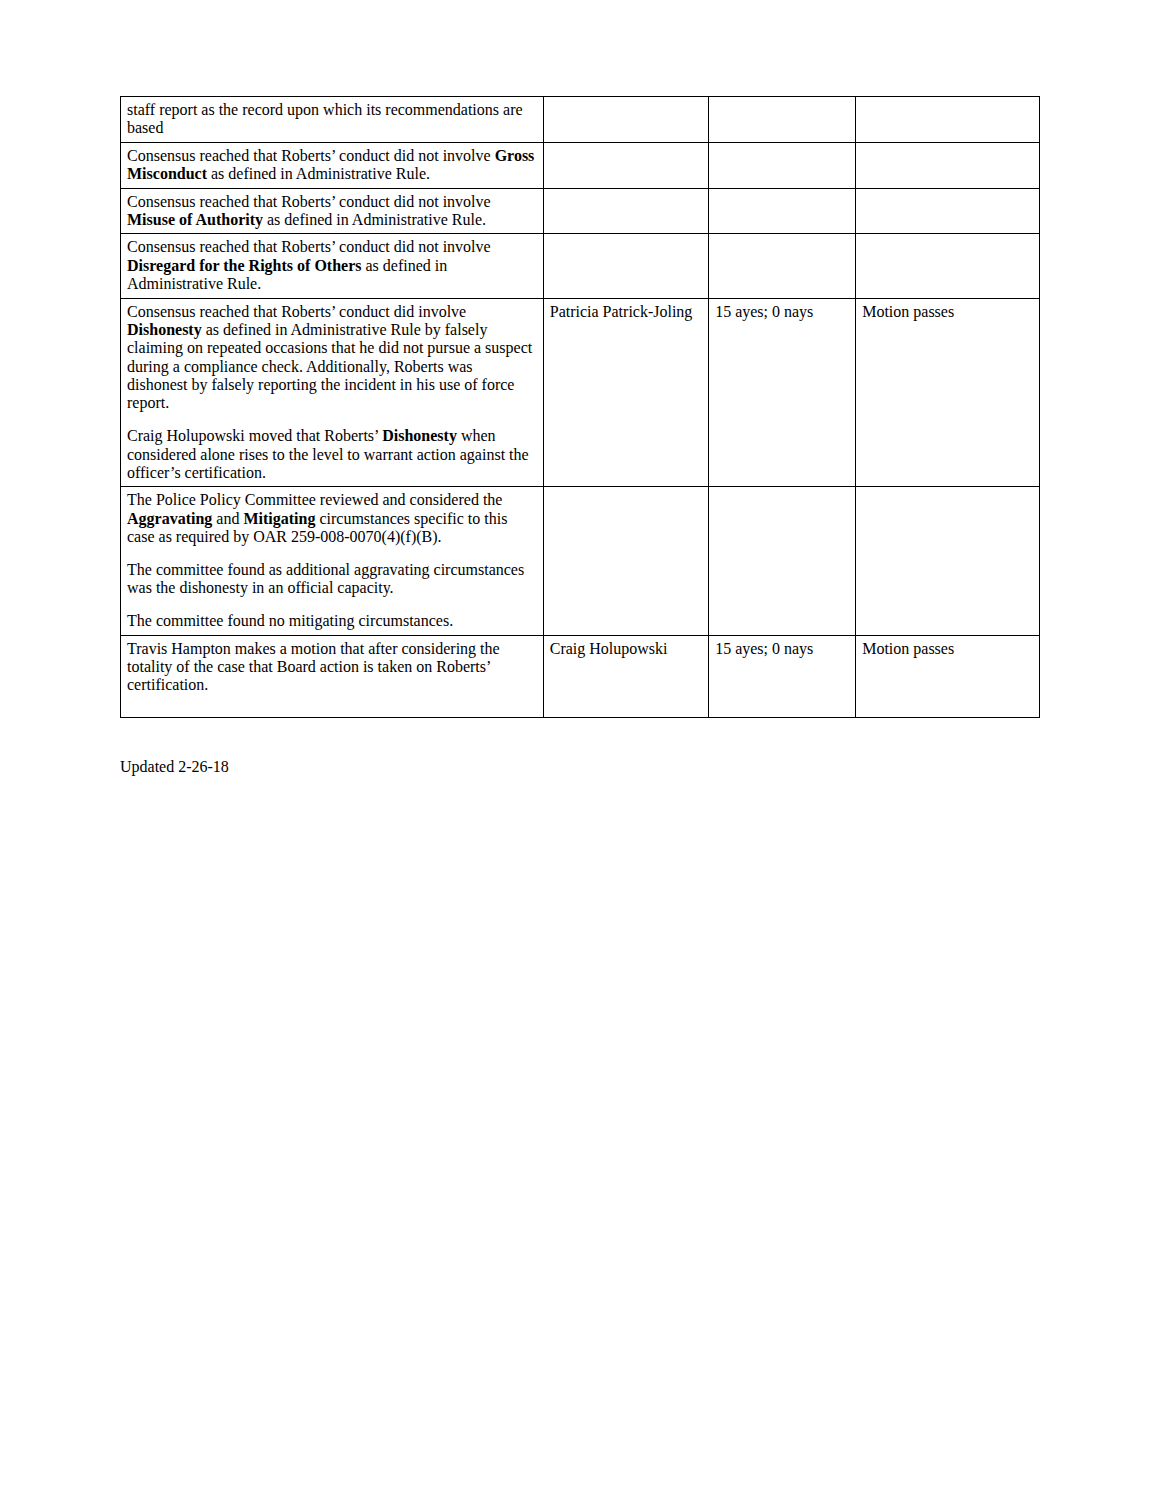| staff report as the record upon which its recommendations are based | | | |
| Consensus reached that Roberts’ conduct did not involve Gross Misconduct as defined in Administrative Rule. | | | |
| Consensus reached that Roberts’ conduct did not involve Misuse of Authority as defined in Administrative Rule. | | | |
| Consensus reached that Roberts’ conduct did not involve Disregard for the Rights of Others as defined in Administrative Rule. | | | |
| Consensus reached that Roberts’ conduct did involve Dishonesty as defined in Administrative Rule by falsely claiming on repeated occasions that he did not pursue a suspect during a compliance check. Additionally, Roberts was dishonest by falsely reporting the incident in his use of force report. Craig Holupowski moved that Roberts’ Dishonesty when considered alone rises to the level to warrant action against the officer’s certification. | Patricia Patrick-Joling | 15 ayes; 0 nays | Motion passes |
| The Police Policy Committee reviewed and considered the Aggravating and Mitigating circumstances specific to this case as required by OAR 259-008-0070(4)(f)(B). The committee found as additional aggravating circumstances was the dishonesty in an official capacity. The committee found no mitigating circumstances. | | | |
| Travis Hampton makes a motion that after considering the totality of the case that Board action is taken on Roberts’ certification. | Craig Holupowski | 15 ayes; 0 nays | Motion passes |
Updated 2-26-18